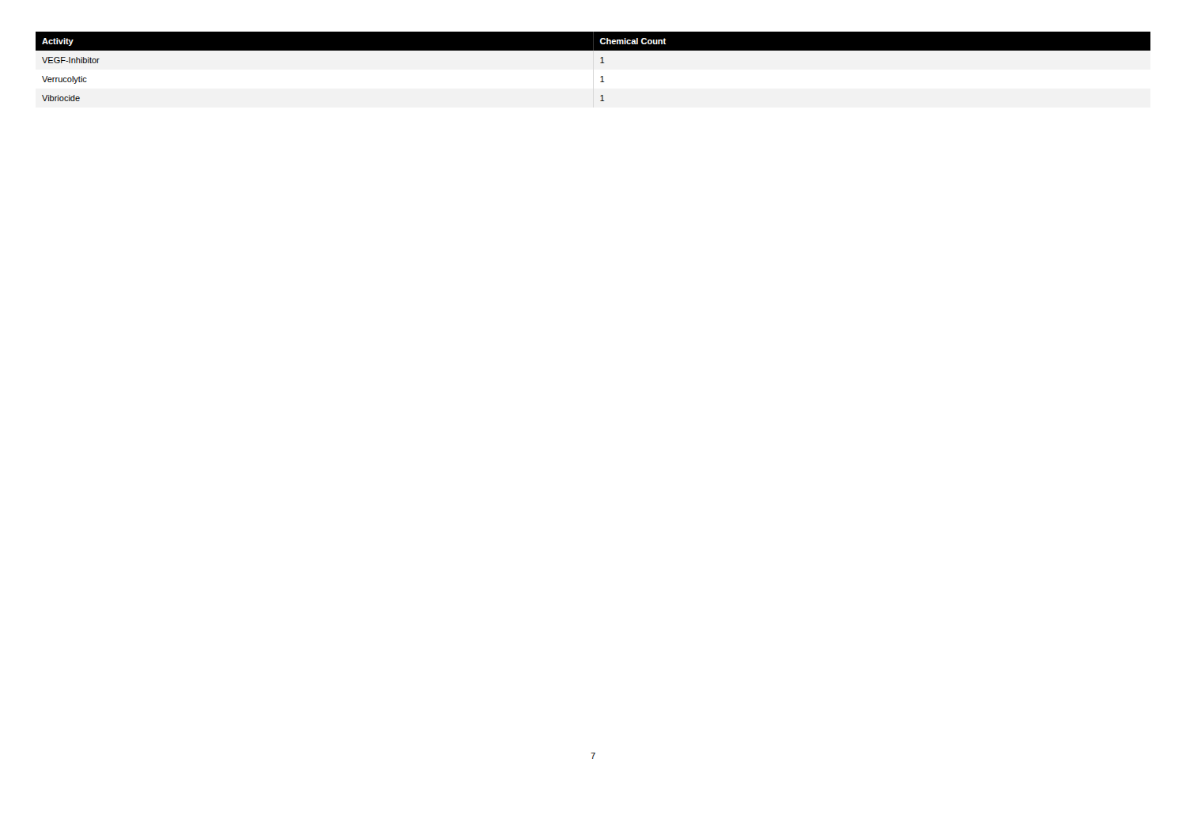| Activity | Chemical Count |
| --- | --- |
| VEGF-Inhibitor | 1 |
| Verrucolytic | 1 |
| Vibriocide | 1 |
7